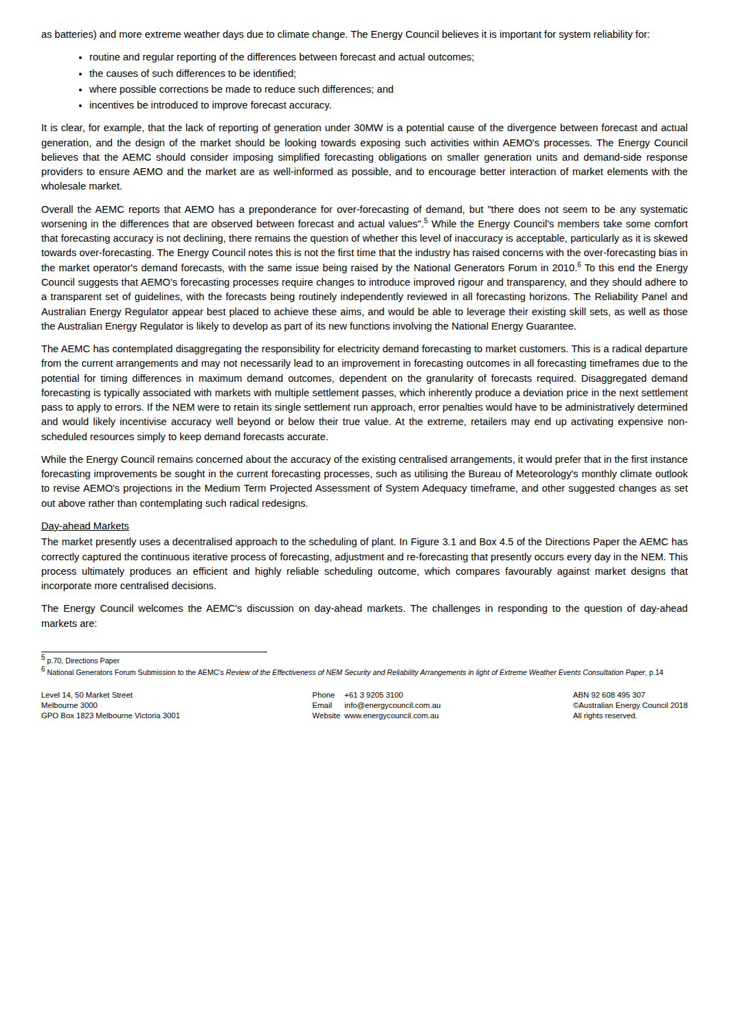as batteries) and more extreme weather days due to climate change. The Energy Council believes it is important for system reliability for:
routine and regular reporting of the differences between forecast and actual outcomes;
the causes of such differences to be identified;
where possible corrections be made to reduce such differences; and
incentives be introduced to improve forecast accuracy.
It is clear, for example, that the lack of reporting of generation under 30MW is a potential cause of the divergence between forecast and actual generation, and the design of the market should be looking towards exposing such activities within AEMO's processes. The Energy Council believes that the AEMC should consider imposing simplified forecasting obligations on smaller generation units and demand-side response providers to ensure AEMO and the market are as well-informed as possible, and to encourage better interaction of market elements with the wholesale market.
Overall the AEMC reports that AEMO has a preponderance for over-forecasting of demand, but "there does not seem to be any systematic worsening in the differences that are observed between forecast and actual values".5 While the Energy Council's members take some comfort that forecasting accuracy is not declining, there remains the question of whether this level of inaccuracy is acceptable, particularly as it is skewed towards over-forecasting. The Energy Council notes this is not the first time that the industry has raised concerns with the over-forecasting bias in the market operator's demand forecasts, with the same issue being raised by the National Generators Forum in 2010.6 To this end the Energy Council suggests that AEMO's forecasting processes require changes to introduce improved rigour and transparency, and they should adhere to a transparent set of guidelines, with the forecasts being routinely independently reviewed in all forecasting horizons. The Reliability Panel and Australian Energy Regulator appear best placed to achieve these aims, and would be able to leverage their existing skill sets, as well as those the Australian Energy Regulator is likely to develop as part of its new functions involving the National Energy Guarantee.
The AEMC has contemplated disaggregating the responsibility for electricity demand forecasting to market customers. This is a radical departure from the current arrangements and may not necessarily lead to an improvement in forecasting outcomes in all forecasting timeframes due to the potential for timing differences in maximum demand outcomes, dependent on the granularity of forecasts required. Disaggregated demand forecasting is typically associated with markets with multiple settlement passes, which inherently produce a deviation price in the next settlement pass to apply to errors. If the NEM were to retain its single settlement run approach, error penalties would have to be administratively determined and would likely incentivise accuracy well beyond or below their true value. At the extreme, retailers may end up activating expensive non-scheduled resources simply to keep demand forecasts accurate.
While the Energy Council remains concerned about the accuracy of the existing centralised arrangements, it would prefer that in the first instance forecasting improvements be sought in the current forecasting processes, such as utilising the Bureau of Meteorology's monthly climate outlook to revise AEMO's projections in the Medium Term Projected Assessment of System Adequacy timeframe, and other suggested changes as set out above rather than contemplating such radical redesigns.
Day-ahead Markets
The market presently uses a decentralised approach to the scheduling of plant. In Figure 3.1 and Box 4.5 of the Directions Paper the AEMC has correctly captured the continuous iterative process of forecasting, adjustment and re-forecasting that presently occurs every day in the NEM. This process ultimately produces an efficient and highly reliable scheduling outcome, which compares favourably against market designs that incorporate more centralised decisions.
The Energy Council welcomes the AEMC's discussion on day-ahead markets. The challenges in responding to the question of day-ahead markets are:
5 p.70, Directions Paper
6 National Generators Forum Submission to the AEMC's Review of the Effectiveness of NEM Security and Reliability Arrangements in light of Extreme Weather Events Consultation Paper, p.14
Level 14, 50 Market Street
Melbourne 3000
GPO Box 1823 Melbourne Victoria 3001
Phone
Email
Website
+61 3 9205 3100
info@energycouncil.com.au
www.energycouncil.com.au
ABN 92 608 495 307
©Australian Energy Council 2018
All rights reserved.